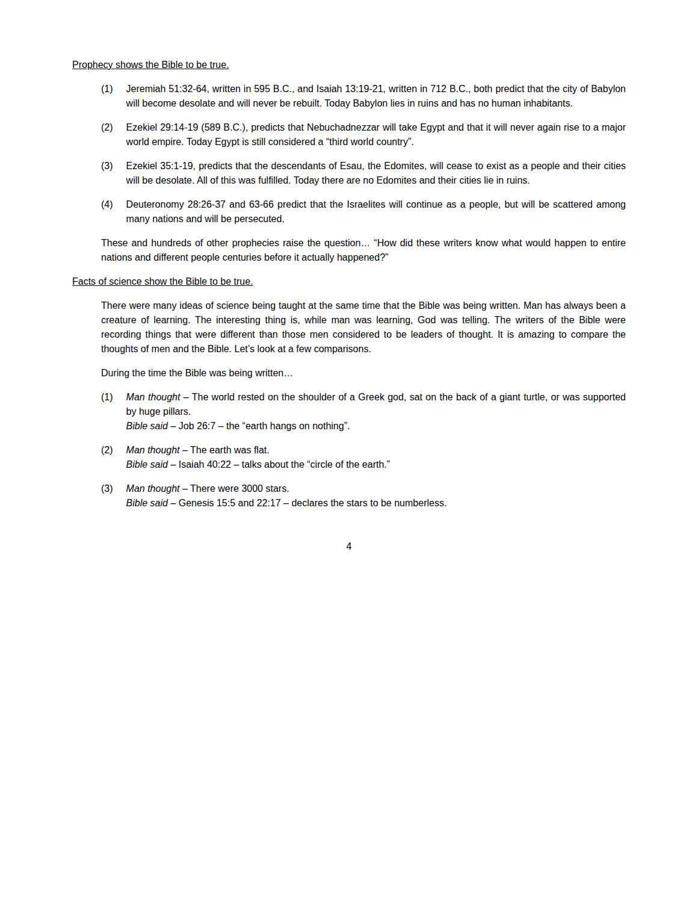Prophecy shows the Bible to be true.
(1) Jeremiah 51:32-64, written in 595 B.C., and Isaiah 13:19-21, written in 712 B.C., both predict that the city of Babylon will become desolate and will never be rebuilt. Today Babylon lies in ruins and has no human inhabitants.
(2) Ezekiel 29:14-19 (589 B.C.), predicts that Nebuchadnezzar will take Egypt and that it will never again rise to a major world empire. Today Egypt is still considered a “third world country”.
(3) Ezekiel 35:1-19, predicts that the descendants of Esau, the Edomites, will cease to exist as a people and their cities will be desolate. All of this was fulfilled. Today there are no Edomites and their cities lie in ruins.
(4) Deuteronomy 28:26-37 and 63-66 predict that the Israelites will continue as a people, but will be scattered among many nations and will be persecuted.
These and hundreds of other prophecies raise the question… “How did these writers know what would happen to entire nations and different people centuries before it actually happened?”
Facts of science show the Bible to be true.
There were many ideas of science being taught at the same time that the Bible was being written. Man has always been a creature of learning. The interesting thing is, while man was learning, God was telling. The writers of the Bible were recording things that were different than those men considered to be leaders of thought. It is amazing to compare the thoughts of men and the Bible. Let’s look at a few comparisons.
During the time the Bible was being written…
(1) Man thought – The world rested on the shoulder of a Greek god, sat on the back of a giant turtle, or was supported by huge pillars.
Bible said – Job 26:7 – the “earth hangs on nothing”.
(2) Man thought – The earth was flat.
Bible said – Isaiah 40:22 – talks about the “circle of the earth.”
(3) Man thought – There were 3000 stars.
Bible said – Genesis 15:5 and 22:17 – declares the stars to be numberless.
4